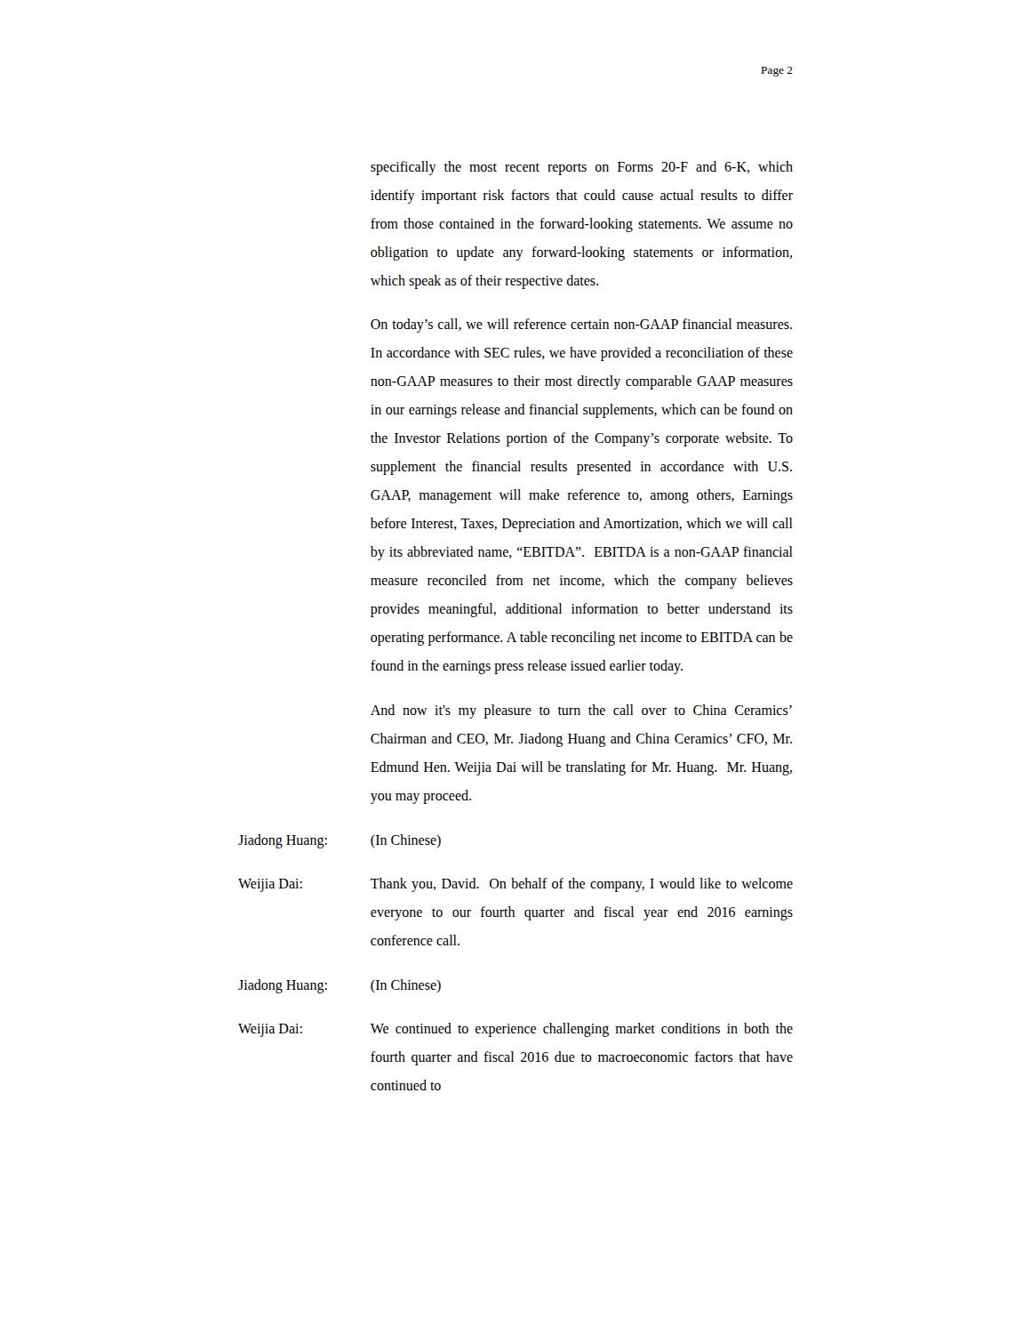Page 2
specifically the most recent reports on Forms 20-F and 6-K, which identify important risk factors that could cause actual results to differ from those contained in the forward-looking statements. We assume no obligation to update any forward-looking statements or information, which speak as of their respective dates.
On today’s call, we will reference certain non-GAAP financial measures. In accordance with SEC rules, we have provided a reconciliation of these non-GAAP measures to their most directly comparable GAAP measures in our earnings release and financial supplements, which can be found on the Investor Relations portion of the Company’s corporate website. To supplement the financial results presented in accordance with U.S. GAAP, management will make reference to, among others, Earnings before Interest, Taxes, Depreciation and Amortization, which we will call by its abbreviated name, “EBITDA”. EBITDA is a non-GAAP financial measure reconciled from net income, which the company believes provides meaningful, additional information to better understand its operating performance. A table reconciling net income to EBITDA can be found in the earnings press release issued earlier today.
And now it's my pleasure to turn the call over to China Ceramics’ Chairman and CEO, Mr. Jiadong Huang and China Ceramics’ CFO, Mr. Edmund Hen. Weijia Dai will be translating for Mr. Huang. Mr. Huang, you may proceed.
Jiadong Huang:
(In Chinese)
Weijia Dai:
Thank you, David. On behalf of the company, I would like to welcome everyone to our fourth quarter and fiscal year end 2016 earnings conference call.
Jiadong Huang:
(In Chinese)
Weijia Dai:
We continued to experience challenging market conditions in both the fourth quarter and fiscal 2016 due to macroeconomic factors that have continued to